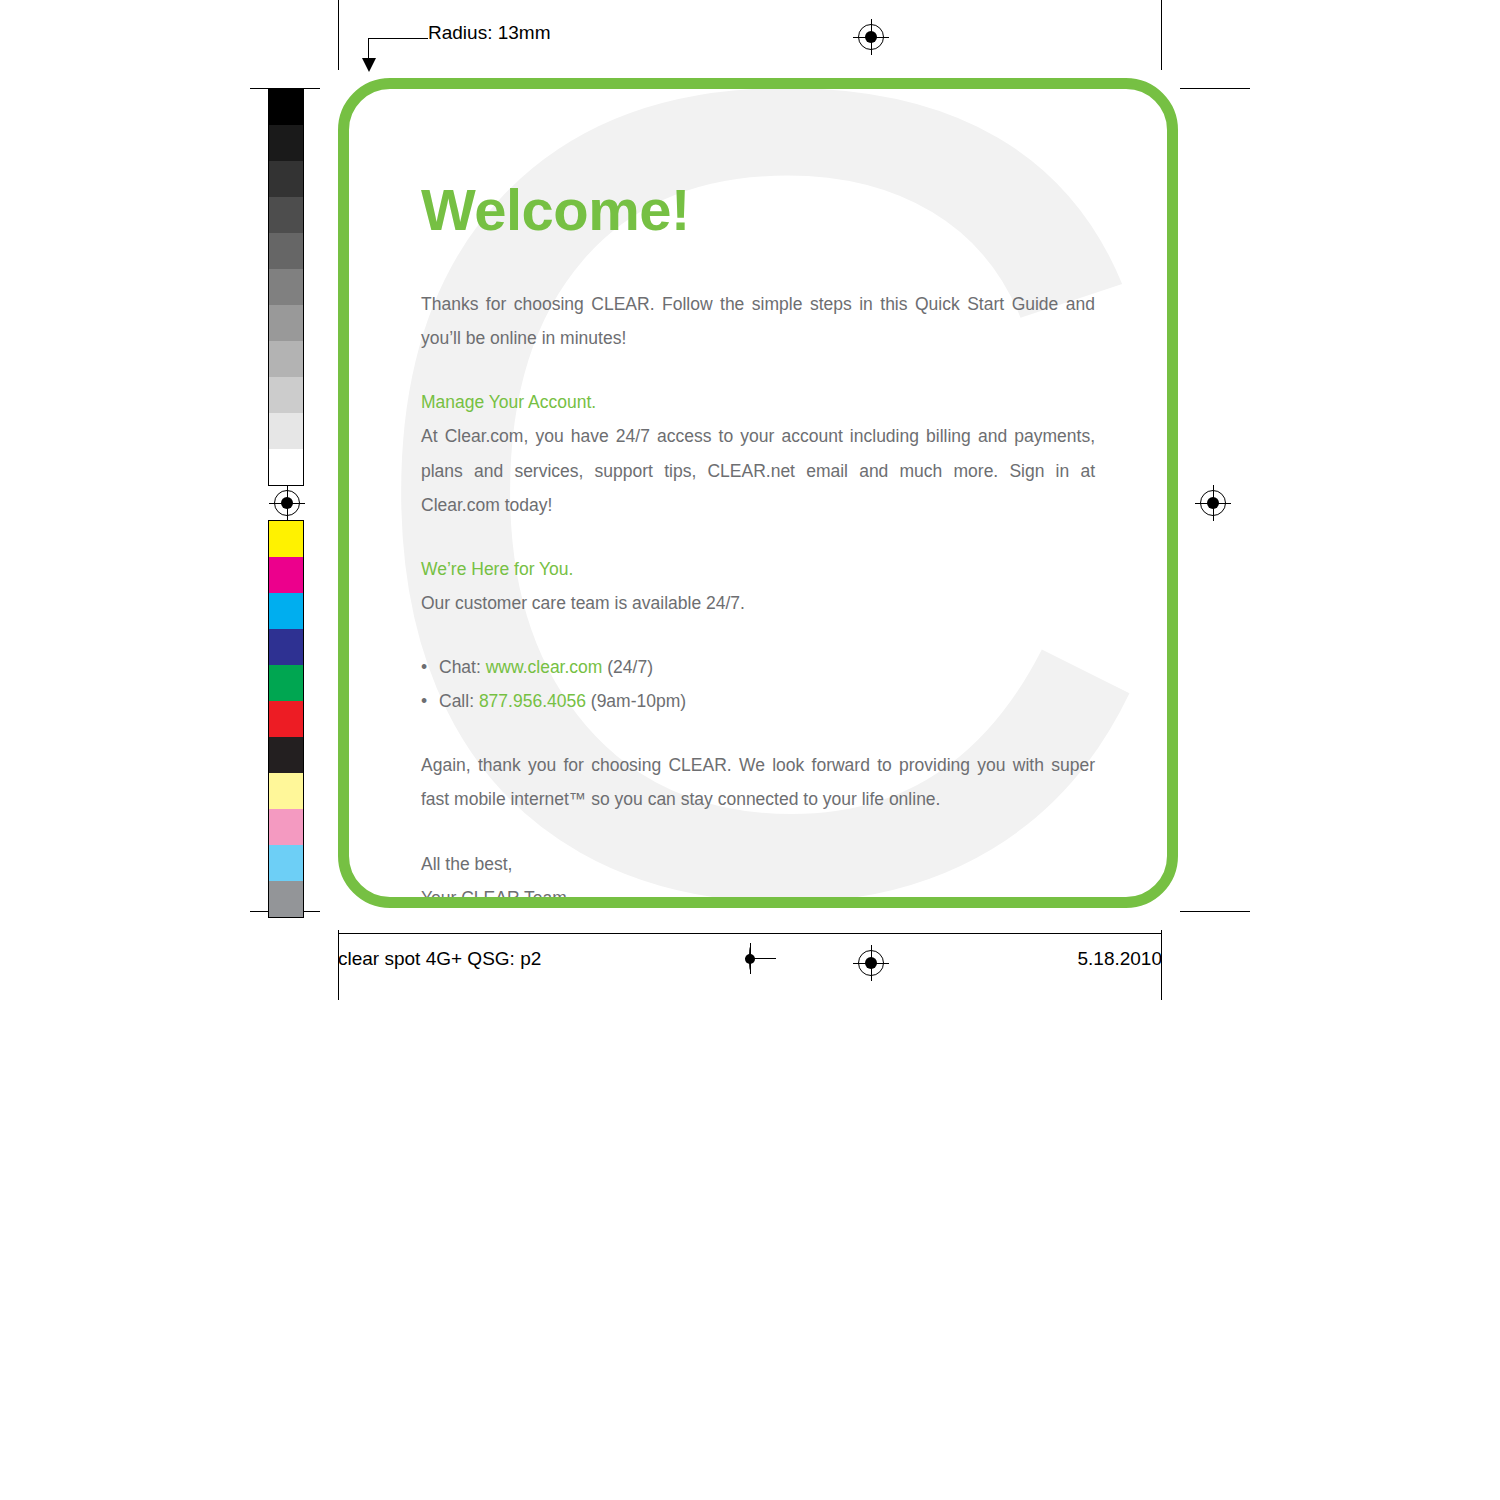Radius: 13mm
C
Welcome!
Thanks for choosing CLEAR. Follow the simple steps in this Quick Start Guide and you’ll be online in minutes!
Manage Your Account.
At Clear.com, you have 24/7 access to your account including billing and payments, plans and services, support tips, CLEAR.net email and much more. Sign in at Clear.com today!
We’re Here for You.
Our customer care team is available 24/7.
Chat: www.clear.com (24/7)
Call: 877.956.4056 (9am-10pm)
Again, thank you for choosing CLEAR. We look forward to providing you with super fast mobile internet™ so you can stay connected to your life online.
All the best,
Your CLEAR Team
clear spot 4G+ QSG: p2 5.18.2010